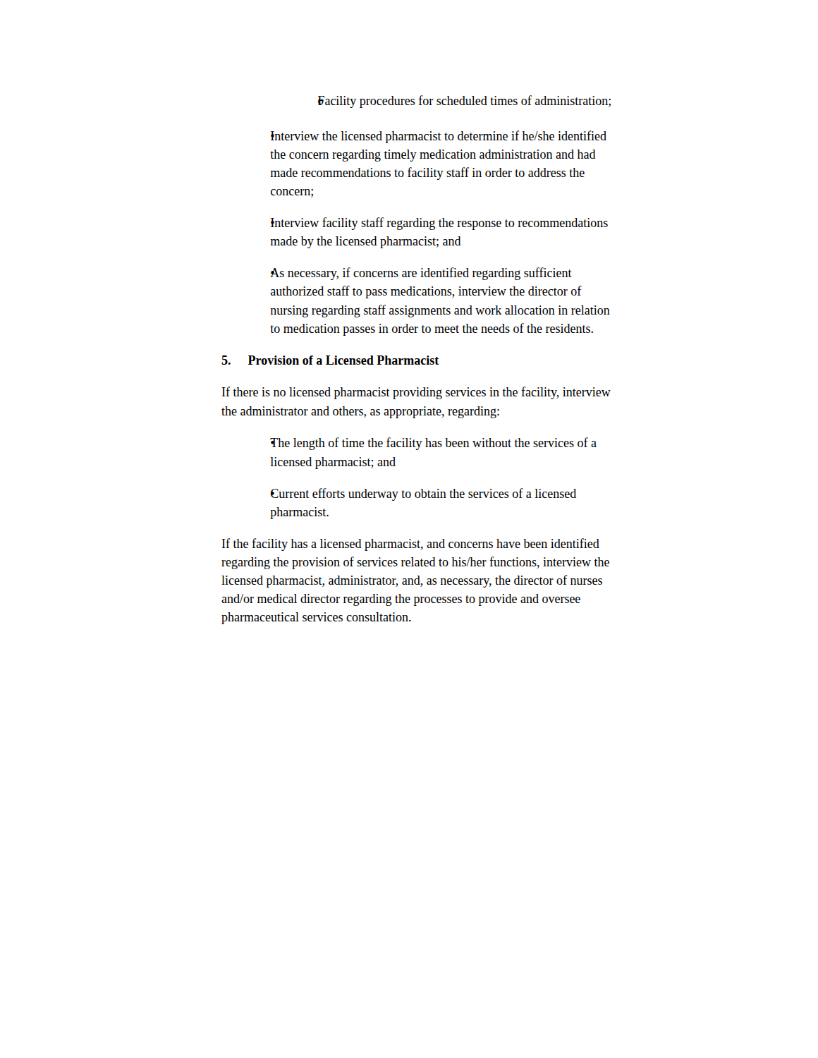Facility procedures for scheduled times of administration;
Interview the licensed pharmacist to determine if he/she identified the concern regarding timely medication administration and had made recommendations to facility staff in order to address the concern;
Interview facility staff regarding the response to recommendations made by the licensed pharmacist; and
As necessary, if concerns are identified regarding sufficient authorized staff to pass medications, interview the director of nursing regarding staff assignments and work allocation in relation to medication passes in order to meet the needs of the residents.
5. Provision of a Licensed Pharmacist
If there is no licensed pharmacist providing services in the facility, interview the administrator and others, as appropriate, regarding:
The length of time the facility has been without the services of a licensed pharmacist; and
Current efforts underway to obtain the services of a licensed pharmacist.
If the facility has a licensed pharmacist, and concerns have been identified regarding the provision of services related to his/her functions, interview the licensed pharmacist, administrator, and, as necessary, the director of nurses and/or medical director regarding the processes to provide and oversee pharmaceutical services consultation.